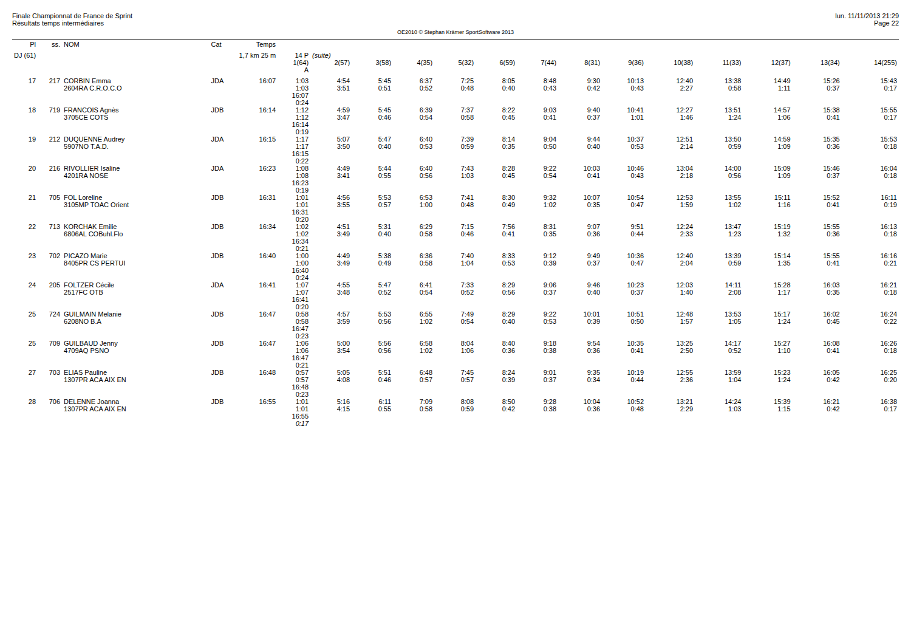Finale Championnat de France de Sprint
Résultats temps intermédiaires
lun. 11/11/2013 21:29
Page 22
OE2010 © Stephan Krämer SportSoftware 2013
| Pl | ss. | NOM | Cat | Temps | |
| DJ (61) | | | | 1,7 km 25 m | 14 P | (suite) |
| | 1(64) A | 2(57) | 3(58) | 4(35) | 5(32) | 6(59) | 7(44) | 8(31) | 9(36) | 10(38) | 11(33) | 12(37) | 13(34) | 14(255) |
| 17 | 217 | CORBIN Emma 2604RA C.R.O.C.O | JDA | 16:07 | 1:03 1:03 16:07 0:24 | 4:54 3:51 | 5:45 0:51 | 6:37 0:52 | 7:25 0:48 | 8:05 0:40 | 8:48 0:43 | 9:30 0:42 | 10:13 0:43 | 12:40 2:27 | 13:38 0:58 | 14:49 1:11 | 15:26 0:37 | 15:43 0:17 |
| 18 | 719 | FRANCOIS Agnès 3705CE COTS | JDB | 16:14 | 1:12 1:12 16:14 0:19 | 4:59 3:47 | 5:45 0:46 | 6:39 0:54 | 7:37 0:58 | 8:22 0:45 | 9:03 0:41 | 9:40 0:37 | 10:41 1:01 | 12:27 1:46 | 13:51 1:24 | 14:57 1:06 | 15:38 0:41 | 15:55 0:17 |
| 19 | 212 | DUQUENNE Audrey 5907NO T.A.D. | JDA | 16:15 | 1:17 1:17 16:15 0:22 | 5:07 3:50 | 5:47 0:40 | 6:40 0:53 | 7:39 0:59 | 8:14 0:35 | 9:04 0:50 | 9:44 0:40 | 10:37 0:53 | 12:51 2:14 | 13:50 0:59 | 14:59 1:09 | 15:35 0:36 | 15:53 0:18 |
| 20 | 216 | RIVOLLIER Isaline 4201RA NOSE | JDA | 16:23 | 1:08 1:08 16:23 0:19 | 4:49 3:41 | 5:44 0:55 | 6:40 0:56 | 7:43 1:03 | 8:28 0:45 | 9:22 0:54 | 10:03 0:41 | 10:46 0:43 | 13:04 2:18 | 14:00 0:56 | 15:09 1:09 | 15:46 0:37 | 16:04 0:18 |
| 21 | 705 | FOL Loreline 3105MP TOAC Orient | JDB | 16:31 | 1:01 1:01 16:31 0:20 | 4:56 3:55 | 5:53 0:57 | 6:53 1:00 | 7:41 0:48 | 8:30 0:49 | 9:32 1:02 | 10:07 0:35 | 10:54 0:47 | 12:53 1:59 | 13:55 1:02 | 15:11 1:16 | 15:52 0:41 | 16:11 0:19 |
| 22 | 713 | KORCHAK Emilie 6806AL COBuhl.Flo | JDB | 16:34 | 1:02 1:02 16:34 0:21 | 4:51 3:49 | 5:31 0:40 | 6:29 0:58 | 7:15 0:46 | 7:56 0:41 | 8:31 0:35 | 9:07 0:36 | 9:51 0:44 | 12:24 2:33 | 13:47 1:23 | 15:19 1:32 | 15:55 0:36 | 16:13 0:18 |
| 23 | 702 | PICAZO Marie 8405PR CS PERTUI | JDB | 16:40 | 1:00 1:00 16:40 0:24 | 4:49 3:49 | 5:38 0:49 | 6:36 0:58 | 7:40 1:04 | 8:33 0:53 | 9:12 0:39 | 9:49 0:37 | 10:36 0:47 | 12:40 2:04 | 13:39 0:59 | 15:14 1:35 | 15:55 0:41 | 16:16 0:21 |
| 24 | 205 | FOLTZER Cécile 2517FC OTB | JDA | 16:41 | 1:07 1:07 16:41 0:20 | 4:55 3:48 | 5:47 0:52 | 6:41 0:54 | 7:33 0:52 | 8:29 0:56 | 9:06 0:37 | 9:46 0:40 | 10:23 0:37 | 12:03 1:40 | 14:11 2:08 | 15:28 1:17 | 16:03 0:35 | 16:21 0:18 |
| 25 | 724 | GUILMAIN Melanie 6208NO B.A | JDB | 16:47 | 0:58 0:58 16:47 0:23 | 4:57 3:59 | 5:53 0:56 | 6:55 1:02 | 7:49 0:54 | 8:29 0:40 | 9:22 0:53 | 10:01 0:39 | 10:51 0:50 | 12:48 1:57 | 13:53 1:05 | 15:17 1:24 | 16:02 0:45 | 16:24 0:22 |
| 25 | 709 | GUILBAUD Jenny 4709AQ PSNO | JDB | 16:47 | 1:06 1:06 16:47 0:21 | 5:00 3:54 | 5:56 0:56 | 6:58 1:02 | 8:04 1:06 | 8:40 0:36 | 9:18 0:38 | 9:54 0:36 | 10:35 0:41 | 13:25 2:50 | 14:17 0:52 | 15:27 1:10 | 16:08 0:41 | 16:26 0:18 |
| 27 | 703 | ELIAS Pauline 1307PR ACA AIX EN | JDB | 16:48 | 0:57 0:57 16:48 0:23 | 5:05 4:08 | 5:51 0:46 | 6:48 0:57 | 7:45 0:57 | 8:24 0:39 | 9:01 0:37 | 9:35 0:34 | 10:19 0:44 | 12:55 2:36 | 13:59 1:04 | 15:23 1:24 | 16:05 0:42 | 16:25 0:20 |
| 28 | 706 | DELENNE Joanna 1307PR ACA AIX EN | JDB | 16:55 | 1:01 1:01 16:55 0:17 | 5:16 4:15 | 6:11 0:55 | 7:09 0:58 | 8:08 0:59 | 8:50 0:42 | 9:28 0:38 | 10:04 0:36 | 10:52 0:48 | 13:21 2:29 | 14:24 1:03 | 15:39 1:15 | 16:21 0:42 | 16:38 0:17 |